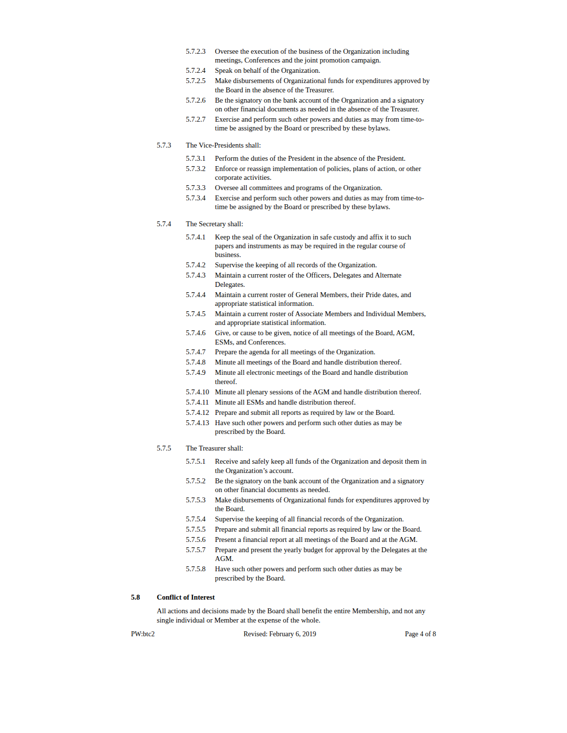5.7.2.3
Oversee the execution of the business of the Organization including meetings, Conferences and the joint promotion campaign.
5.7.2.4
Speak on behalf of the Organization.
5.7.2.5
Make disbursements of Organizational funds for expenditures approved by the Board in the absence of the Treasurer.
5.7.2.6
Be the signatory on the bank account of the Organization and a signatory on other financial documents as needed in the absence of the Treasurer.
5.7.2.7
Exercise and perform such other powers and duties as may from time-to-time be assigned by the Board or prescribed by these bylaws.
5.7.3
The Vice-Presidents shall:
5.7.3.1
Perform the duties of the President in the absence of the President.
5.7.3.2
Enforce or reassign implementation of policies, plans of action, or other corporate activities.
5.7.3.3
Oversee all committees and programs of the Organization.
5.7.3.4
Exercise and perform such other powers and duties as may from time-to-time be assigned by the Board or prescribed by these bylaws.
5.7.4
The Secretary shall:
5.7.4.1
Keep the seal of the Organization in safe custody and affix it to such papers and instruments as may be required in the regular course of business.
5.7.4.2
Supervise the keeping of all records of the Organization.
5.7.4.3
Maintain a current roster of the Officers, Delegates and Alternate Delegates.
5.7.4.4
Maintain a current roster of General Members, their Pride dates, and appropriate statistical information.
5.7.4.5
Maintain a current roster of Associate Members and Individual Members, and appropriate statistical information.
5.7.4.6
Give, or cause to be given, notice of all meetings of the Board, AGM, ESMs, and Conferences.
5.7.4.7
Prepare the agenda for all meetings of the Organization.
5.7.4.8
Minute all meetings of the Board and handle distribution thereof.
5.7.4.9
Minute all electronic meetings of the Board and handle distribution thereof.
5.7.4.10
Minute all plenary sessions of the AGM and handle distribution thereof.
5.7.4.11
Minute all ESMs and handle distribution thereof.
5.7.4.12
Prepare and submit all reports as required by law or the Board.
5.7.4.13
Have such other powers and perform such other duties as may be prescribed by the Board.
5.7.5
The Treasurer shall:
5.7.5.1
Receive and safely keep all funds of the Organization and deposit them in the Organization’s account.
5.7.5.2
Be the signatory on the bank account of the Organization and a signatory on other financial documents as needed.
5.7.5.3
Make disbursements of Organizational funds for expenditures approved by the Board.
5.7.5.4
Supervise the keeping of all financial records of the Organization.
5.7.5.5
Prepare and submit all financial reports as required by law or the Board.
5.7.5.6
Present a financial report at all meetings of the Board and at the AGM.
5.7.5.7
Prepare and present the yearly budget for approval by the Delegates at the AGM.
5.7.5.8
Have such other powers and perform such other duties as may be prescribed by the Board.
5.8
Conflict of Interest
All actions and decisions made by the Board shall benefit the entire Membership, and not any single individual or Member at the expense of the whole.
PW:btc2
Revised: February 6, 2019
Page 4 of 8